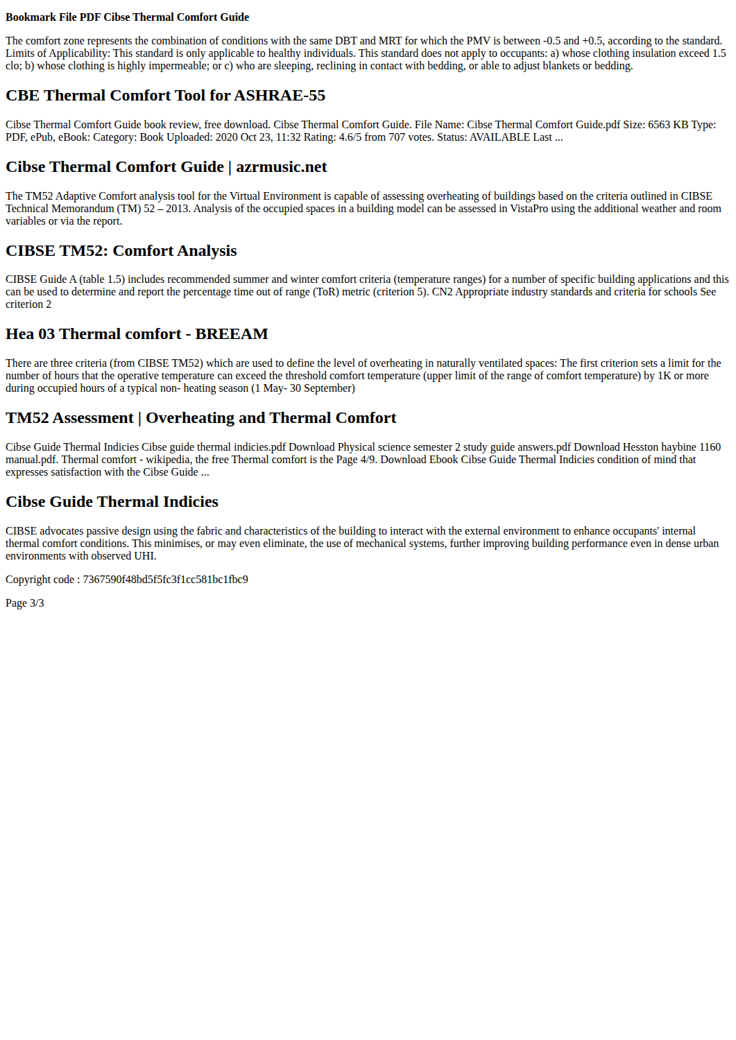Bookmark File PDF Cibse Thermal Comfort Guide
The comfort zone represents the combination of conditions with the same DBT and MRT for which the PMV is between -0.5 and +0.5, according to the standard. Limits of Applicability: This standard is only applicable to healthy individuals. This standard does not apply to occupants: a) whose clothing insulation exceed 1.5 clo; b) whose clothing is highly impermeable; or c) who are sleeping, reclining in contact with bedding, or able to adjust blankets or bedding.
CBE Thermal Comfort Tool for ASHRAE-55
Cibse Thermal Comfort Guide book review, free download. Cibse Thermal Comfort Guide. File Name: Cibse Thermal Comfort Guide.pdf Size: 6563 KB Type: PDF, ePub, eBook: Category: Book Uploaded: 2020 Oct 23, 11:32 Rating: 4.6/5 from 707 votes. Status: AVAILABLE Last ...
Cibse Thermal Comfort Guide | azrmusic.net
The TM52 Adaptive Comfort analysis tool for the Virtual Environment is capable of assessing overheating of buildings based on the criteria outlined in CIBSE Technical Memorandum (TM) 52 – 2013. Analysis of the occupied spaces in a building model can be assessed in VistaPro using the additional weather and room variables or via the report.
CIBSE TM52: Comfort Analysis
CIBSE Guide A (table 1.5) includes recommended summer and winter comfort criteria (temperature ranges) for a number of specific building applications and this can be used to determine and report the percentage time out of range (ToR) metric (criterion 5). CN2 Appropriate industry standards and criteria for schools See criterion 2
Hea 03 Thermal comfort - BREEAM
There are three criteria (from CIBSE TM52) which are used to define the level of overheating in naturally ventilated spaces: The first criterion sets a limit for the number of hours that the operative temperature can exceed the threshold comfort temperature (upper limit of the range of comfort temperature) by 1K or more during occupied hours of a typical non- heating season (1 May- 30 September)
TM52 Assessment | Overheating and Thermal Comfort
Cibse Guide Thermal Indicies Cibse guide thermal indicies.pdf Download Physical science semester 2 study guide answers.pdf Download Hesston haybine 1160 manual.pdf. Thermal comfort - wikipedia, the free Thermal comfort is the Page 4/9. Download Ebook Cibse Guide Thermal Indicies condition of mind that expresses satisfaction with the Cibse Guide ...
Cibse Guide Thermal Indicies
CIBSE advocates passive design using the fabric and characteristics of the building to interact with the external environment to enhance occupants' internal thermal comfort conditions. This minimises, or may even eliminate, the use of mechanical systems, further improving building performance even in dense urban environments with observed UHI.
Copyright code : 7367590f48bd5f5fc3f1cc581bc1fbc9
Page 3/3